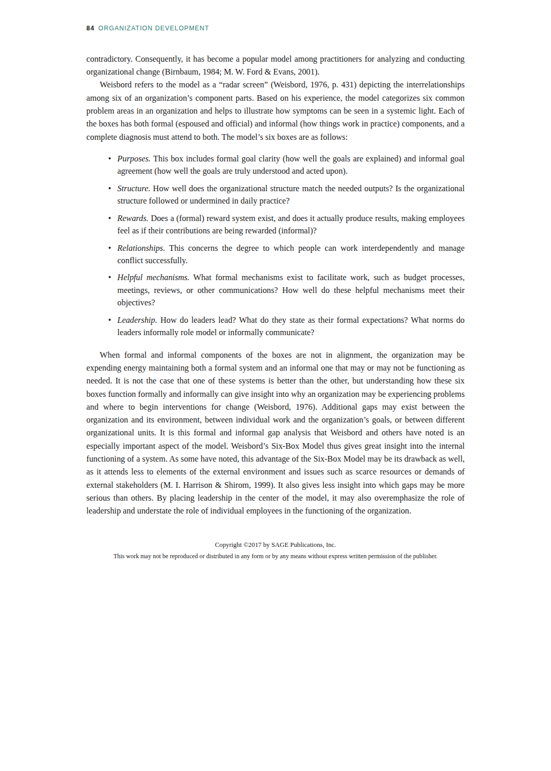84 ORGANIZATION DEVELOPMENT
contradictory. Consequently, it has become a popular model among practitioners for analyzing and conducting organizational change (Birnbaum, 1984; M. W. Ford & Evans, 2001).
Weisbord refers to the model as a “radar screen” (Weisbord, 1976, p. 431) depicting the interrelationships among six of an organization’s component parts. Based on his experience, the model categorizes six common problem areas in an organization and helps to illustrate how symptoms can be seen in a systemic light. Each of the boxes has both formal (espoused and official) and informal (how things work in practice) components, and a complete diagnosis must attend to both. The model’s six boxes are as follows:
Purposes. This box includes formal goal clarity (how well the goals are explained) and informal goal agreement (how well the goals are truly understood and acted upon).
Structure. How well does the organizational structure match the needed outputs? Is the organizational structure followed or undermined in daily practice?
Rewards. Does a (formal) reward system exist, and does it actually produce results, making employees feel as if their contributions are being rewarded (informal)?
Relationships. This concerns the degree to which people can work interdependently and manage conflict successfully.
Helpful mechanisms. What formal mechanisms exist to facilitate work, such as budget processes, meetings, reviews, or other communications? How well do these helpful mechanisms meet their objectives?
Leadership. How do leaders lead? What do they state as their formal expectations? What norms do leaders informally role model or informally communicate?
When formal and informal components of the boxes are not in alignment, the organization may be expending energy maintaining both a formal system and an informal one that may or may not be functioning as needed. It is not the case that one of these systems is better than the other, but understanding how these six boxes function formally and informally can give insight into why an organization may be experiencing problems and where to begin interventions for change (Weisbord, 1976). Additional gaps may exist between the organization and its environment, between individual work and the organization’s goals, or between different organizational units. It is this formal and informal gap analysis that Weisbord and others have noted is an especially important aspect of the model. Weisbord’s Six-Box Model thus gives great insight into the internal functioning of a system. As some have noted, this advantage of the Six-Box Model may be its drawback as well, as it attends less to elements of the external environment and issues such as scarce resources or demands of external stakeholders (M. I. Harrison & Shirom, 1999). It also gives less insight into which gaps may be more serious than others. By placing leadership in the center of the model, it may also overemphasize the role of leadership and understate the role of individual employees in the functioning of the organization.
Copyright ©2017 by SAGE Publications, Inc.
This work may not be reproduced or distributed in any form or by any means without express written permission of the publisher.